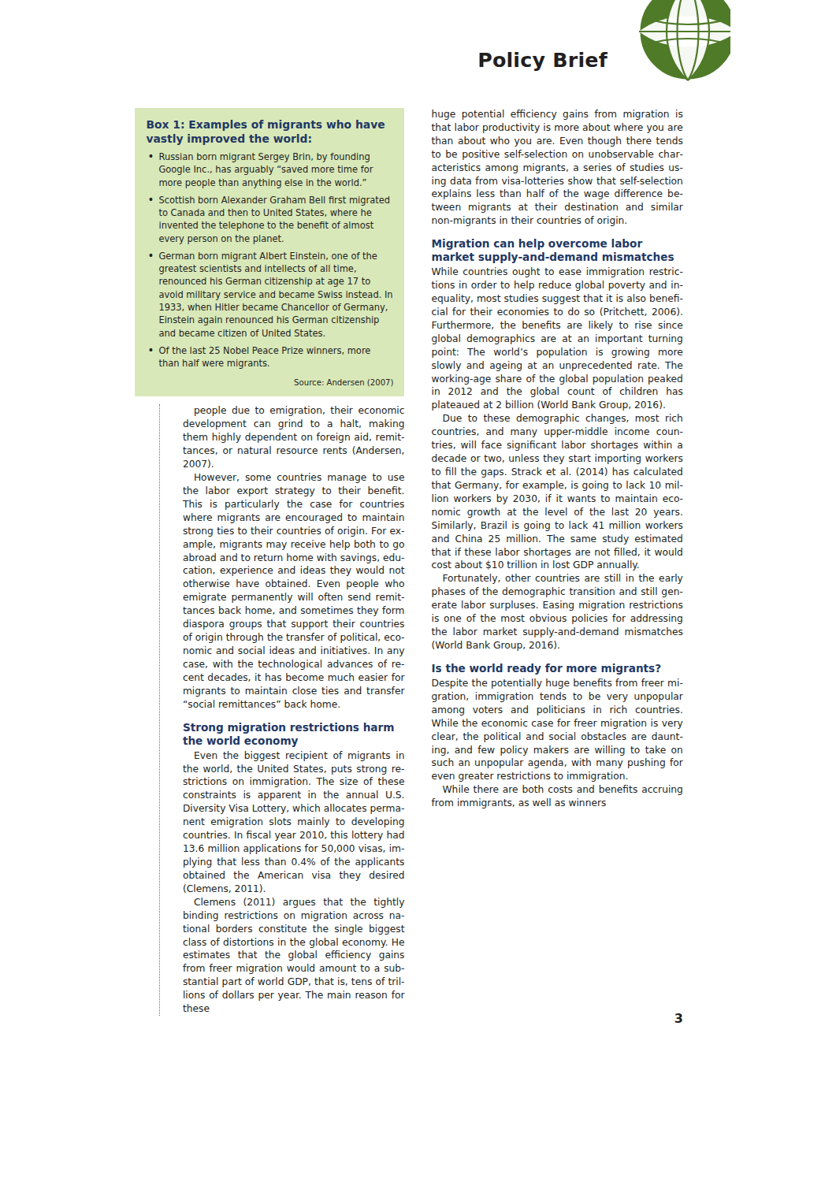Policy Brief
Box 1: Examples of migrants who have vastly improved the world:
Russian born migrant Sergey Brin, by founding Google Inc., has arguably “saved more time for more people than anything else in the world.”
Scottish born Alexander Graham Bell first migrated to Canada and then to United States, where he invented the telephone to the benefit of almost every person on the planet.
German born migrant Albert Einstein, one of the greatest scientists and intellects of all time, renounced his German citizenship at age 17 to avoid military service and became Swiss instead. In 1933, when Hitler became Chancellor of Germany, Einstein again renounced his German citizenship and became citizen of United States.
Of the last 25 Nobel Peace Prize winners, more than half were migrants.
Source: Andersen (2007)
people due to emigration, their economic development can grind to a halt, making them highly dependent on foreign aid, remittances, or natural resource rents (Andersen, 2007).
However, some countries manage to use the labor export strategy to their benefit. This is particularly the case for countries where migrants are encouraged to maintain strong ties to their countries of origin. For example, migrants may receive help both to go abroad and to return home with savings, education, experience and ideas they would not otherwise have obtained. Even people who emigrate permanently will often send remittances back home, and sometimes they form diaspora groups that support their countries of origin through the transfer of political, economic and social ideas and initiatives. In any case, with the technological advances of recent decades, it has become much easier for migrants to maintain close ties and transfer “social remittances” back home.
Strong migration restrictions harm the world economy
Even the biggest recipient of migrants in the world, the United States, puts strong restrictions on immigration. The size of these constraints is apparent in the annual U.S. Diversity Visa Lottery, which allocates permanent emigration slots mainly to developing countries. In fiscal year 2010, this lottery had 13.6 million applications for 50,000 visas, implying that less than 0.4% of the applicants obtained the American visa they desired (Clemens, 2011).
Clemens (2011) argues that the tightly binding restrictions on migration across national borders constitute the single biggest class of distortions in the global economy. He estimates that the global efficiency gains from freer migration would amount to a substantial part of world GDP, that is, tens of trillions of dollars per year. The main reason for these
huge potential efficiency gains from migration is that labor productivity is more about where you are than about who you are. Even though there tends to be positive self-selection on unobservable characteristics among migrants, a series of studies using data from visa-lotteries show that self-selection explains less than half of the wage difference between migrants at their destination and similar non-migrants in their countries of origin.
Migration can help overcome labor market supply-and-demand mismatches
While countries ought to ease immigration restrictions in order to help reduce global poverty and inequality, most studies suggest that it is also beneficial for their economies to do so (Pritchett, 2006). Furthermore, the benefits are likely to rise since global demographics are at an important turning point: The world’s population is growing more slowly and ageing at an unprecedented rate. The working-age share of the global population peaked in 2012 and the global count of children has plateaued at 2 billion (World Bank Group, 2016).
Due to these demographic changes, most rich countries, and many upper-middle income countries, will face significant labor shortages within a decade or two, unless they start importing workers to fill the gaps. Strack et al. (2014) has calculated that Germany, for example, is going to lack 10 million workers by 2030, if it wants to maintain economic growth at the level of the last 20 years. Similarly, Brazil is going to lack 41 million workers and China 25 million. The same study estimated that if these labor shortages are not filled, it would cost about $10 trillion in lost GDP annually.
Fortunately, other countries are still in the early phases of the demographic transition and still generate labor surpluses. Easing migration restrictions is one of the most obvious policies for addressing the labor market supply-and-demand mismatches (World Bank Group, 2016).
Is the world ready for more migrants?
Despite the potentially huge benefits from freer migration, immigration tends to be very unpopular among voters and politicians in rich countries. While the economic case for freer migration is very clear, the political and social obstacles are daunting, and few policy makers are willing to take on such an unpopular agenda, with many pushing for even greater restrictions to immigration.
While there are both costs and benefits accruing from immigrants, as well as winners
3